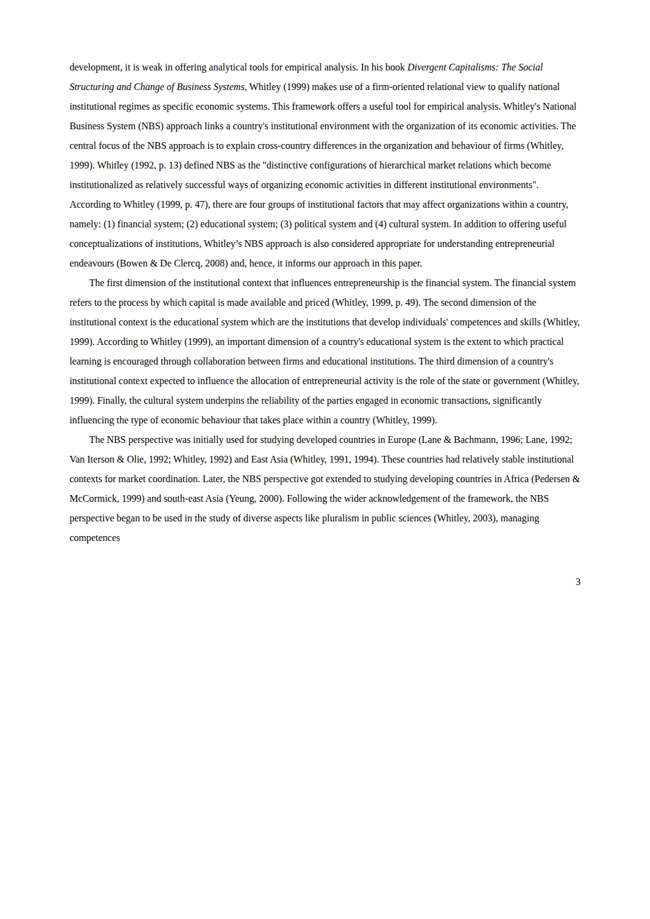development, it is weak in offering analytical tools for empirical analysis. In his book Divergent Capitalisms: The Social Structuring and Change of Business Systems, Whitley (1999) makes use of a firm-oriented relational view to qualify national institutional regimes as specific economic systems. This framework offers a useful tool for empirical analysis. Whitley's National Business System (NBS) approach links a country's institutional environment with the organization of its economic activities. The central focus of the NBS approach is to explain cross-country differences in the organization and behaviour of firms (Whitley, 1999). Whitley (1992, p. 13) defined NBS as the "distinctive configurations of hierarchical market relations which become institutionalized as relatively successful ways of organizing economic activities in different institutional environments". According to Whitley (1999, p. 47), there are four groups of institutional factors that may affect organizations within a country, namely: (1) financial system; (2) educational system; (3) political system and (4) cultural system. In addition to offering useful conceptualizations of institutions, Whitley’s NBS approach is also considered appropriate for understanding entrepreneurial endeavours (Bowen & De Clercq, 2008) and, hence, it informs our approach in this paper.
The first dimension of the institutional context that influences entrepreneurship is the financial system. The financial system refers to the process by which capital is made available and priced (Whitley, 1999, p. 49). The second dimension of the institutional context is the educational system which are the institutions that develop individuals' competences and skills (Whitley, 1999). According to Whitley (1999), an important dimension of a country's educational system is the extent to which practical learning is encouraged through collaboration between firms and educational institutions. The third dimension of a country's institutional context expected to influence the allocation of entrepreneurial activity is the role of the state or government (Whitley, 1999). Finally, the cultural system underpins the reliability of the parties engaged in economic transactions, significantly influencing the type of economic behaviour that takes place within a country (Whitley, 1999).
The NBS perspective was initially used for studying developed countries in Europe (Lane & Bachmann, 1996; Lane, 1992; Van Iterson & Olie, 1992; Whitley, 1992) and East Asia (Whitley, 1991, 1994). These countries had relatively stable institutional contexts for market coordination. Later, the NBS perspective got extended to studying developing countries in Africa (Pedersen & McCormick, 1999) and south-east Asia (Yeung, 2000). Following the wider acknowledgement of the framework, the NBS perspective began to be used in the study of diverse aspects like pluralism in public sciences (Whitley, 2003), managing competences
3